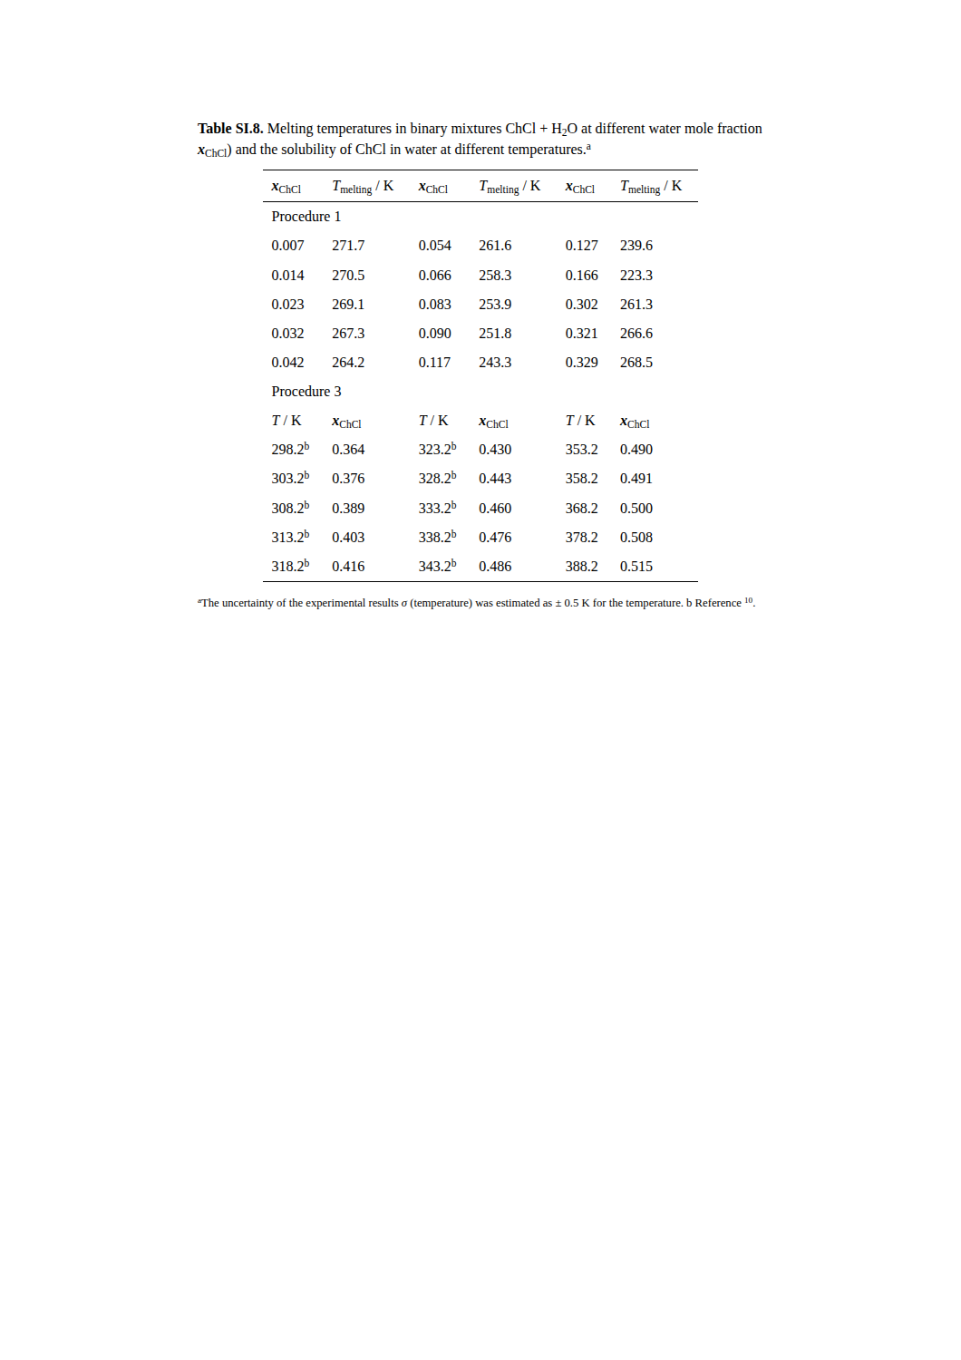Table SI.8. Melting temperatures in binary mixtures ChCl + H2O at different water mole fraction xChCl) and the solubility of ChCl in water at different temperatures.a
| x ChCl | T melting / K | x ChCl | T melting / K | x ChCl | T melting / K |
| --- | --- | --- | --- | --- | --- |
| Procedure 1 |
| 0.007 | 271.7 | 0.054 | 261.6 | 0.127 | 239.6 |
| 0.014 | 270.5 | 0.066 | 258.3 | 0.166 | 223.3 |
| 0.023 | 269.1 | 0.083 | 253.9 | 0.302 | 261.3 |
| 0.032 | 267.3 | 0.090 | 251.8 | 0.321 | 266.6 |
| 0.042 | 264.2 | 0.117 | 243.3 | 0.329 | 268.5 |
| Procedure 3 |
| T / K | x ChCl | T / K | x ChCl | T / K | x ChCl |
| 298.2 b | 0.364 | 323.2 b | 0.430 | 353.2 | 0.490 |
| 303.2 b | 0.376 | 328.2 b | 0.443 | 358.2 | 0.491 |
| 308.2 b | 0.389 | 333.2 b | 0.460 | 368.2 | 0.500 |
| 313.2 b | 0.403 | 338.2 b | 0.476 | 378.2 | 0.508 |
| 318.2 b | 0.416 | 343.2 b | 0.486 | 388.2 | 0.515 |
aThe uncertainty of the experimental results σ (temperature) was estimated as ± 0.5 K for the temperature. b Reference 10.